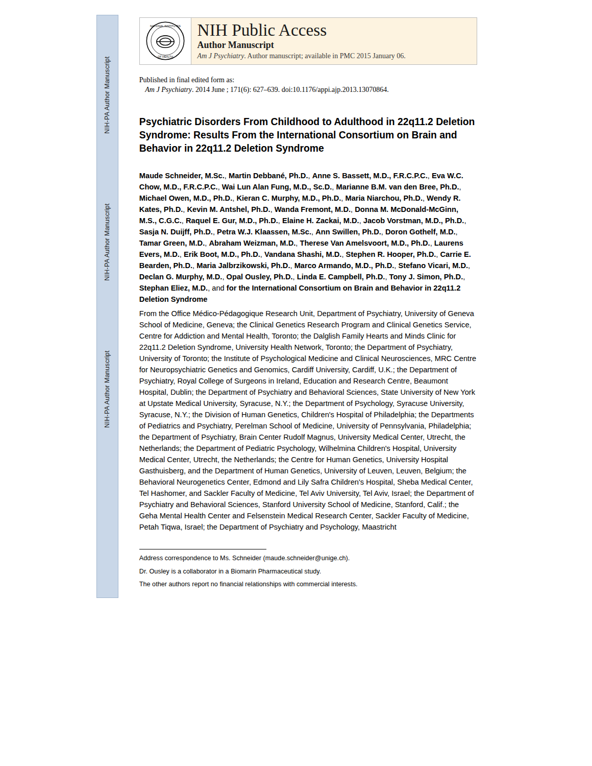NIH-PA Author Manuscript
NIH-PA Author Manuscript
NIH-PA Author Manuscript
NATIONAL INSTITUTES OF HEALTH
NIH Public Access
Author Manuscript
Am J Psychiatry. Author manuscript; available in PMC 2015 January 06.
Published in final edited form as:
Am J Psychiatry. 2014 June ; 171(6): 627–639. doi:10.1176/appi.ajp.2013.13070864.
Psychiatric Disorders From Childhood to Adulthood in 22q11.2 Deletion Syndrome: Results From the International Consortium on Brain and Behavior in 22q11.2 Deletion Syndrome
Maude Schneider, M.Sc., Martin Debbané, Ph.D., Anne S. Bassett, M.D., F.R.C.P.C., Eva W.C. Chow, M.D., F.R.C.P.C., Wai Lun Alan Fung, M.D., Sc.D., Marianne B.M. van den Bree, Ph.D., Michael Owen, M.D., Ph.D., Kieran C. Murphy, M.D., Ph.D., Maria Niarchou, Ph.D., Wendy R. Kates, Ph.D., Kevin M. Antshel, Ph.D., Wanda Fremont, M.D., Donna M. McDonald-McGinn, M.S., C.G.C., Raquel E. Gur, M.D., Ph.D., Elaine H. Zackai, M.D., Jacob Vorstman, M.D., Ph.D., Sasja N. Duijff, Ph.D., Petra W.J. Klaassen, M.Sc., Ann Swillen, Ph.D., Doron Gothelf, M.D., Tamar Green, M.D., Abraham Weizman, M.D., Therese Van Amelsvoort, M.D., Ph.D., Laurens Evers, M.D., Erik Boot, M.D., Ph.D., Vandana Shashi, M.D., Stephen R. Hooper, Ph.D., Carrie E. Bearden, Ph.D., Maria Jalbrzikowski, Ph.D., Marco Armando, M.D., Ph.D., Stefano Vicari, M.D., Declan G. Murphy, M.D., Opal Ousley, Ph.D., Linda E. Campbell, Ph.D., Tony J. Simon, Ph.D., Stephan Eliez, M.D., and for the International Consortium on Brain and Behavior in 22q11.2 Deletion Syndrome
From the Office Médico-Pédagogique Research Unit, Department of Psychiatry, University of Geneva School of Medicine, Geneva; the Clinical Genetics Research Program and Clinical Genetics Service, Centre for Addiction and Mental Health, Toronto; the Dalglish Family Hearts and Minds Clinic for 22q11.2 Deletion Syndrome, University Health Network, Toronto; the Department of Psychiatry, University of Toronto; the Institute of Psychological Medicine and Clinical Neurosciences, MRC Centre for Neuropsychiatric Genetics and Genomics, Cardiff University, Cardiff, U.K.; the Department of Psychiatry, Royal College of Surgeons in Ireland, Education and Research Centre, Beaumont Hospital, Dublin; the Department of Psychiatry and Behavioral Sciences, State University of New York at Upstate Medical University, Syracuse, N.Y.; the Department of Psychology, Syracuse University, Syracuse, N.Y.; the Division of Human Genetics, Children's Hospital of Philadelphia; the Departments of Pediatrics and Psychiatry, Perelman School of Medicine, University of Pennsylvania, Philadelphia; the Department of Psychiatry, Brain Center Rudolf Magnus, University Medical Center, Utrecht, the Netherlands; the Department of Pediatric Psychology, Wilhelmina Children's Hospital, University Medical Center, Utrecht, the Netherlands; the Centre for Human Genetics, University Hospital Gasthuisberg, and the Department of Human Genetics, University of Leuven, Leuven, Belgium; the Behavioral Neurogenetics Center, Edmond and Lily Safra Children's Hospital, Sheba Medical Center, Tel Hashomer, and Sackler Faculty of Medicine, Tel Aviv University, Tel Aviv, Israel; the Department of Psychiatry and Behavioral Sciences, Stanford University School of Medicine, Stanford, Calif.; the Geha Mental Health Center and Felsenstein Medical Research Center, Sackler Faculty of Medicine, Petah Tiqwa, Israel; the Department of Psychiatry and Psychology, Maastricht
Address correspondence to Ms. Schneider (maude.schneider@unige.ch).
Dr. Ousley is a collaborator in a Biomarin Pharmaceutical study.
The other authors report no financial relationships with commercial interests.